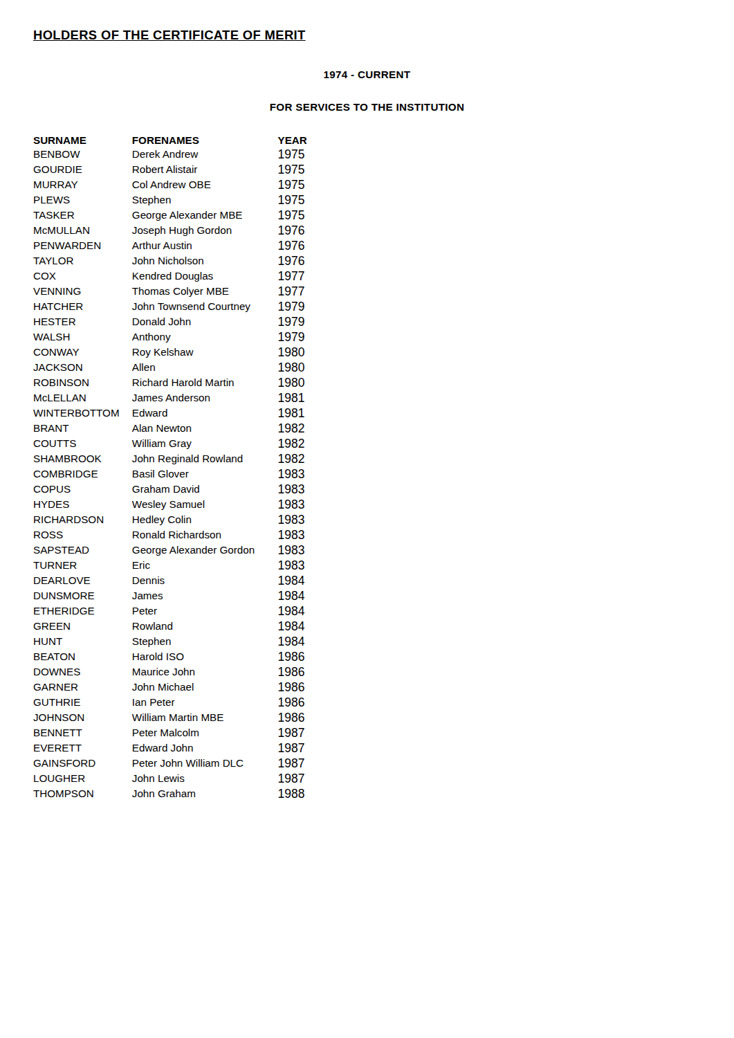HOLDERS OF THE CERTIFICATE OF MERIT
1974 - CURRENT
FOR SERVICES TO THE INSTITUTION
| SURNAME | FORENAMES | YEAR |
| --- | --- | --- |
| BENBOW | Derek Andrew | 1975 |
| GOURDIE | Robert Alistair | 1975 |
| MURRAY | Col Andrew OBE | 1975 |
| PLEWS | Stephen | 1975 |
| TASKER | George Alexander MBE | 1975 |
| McMULLAN | Joseph Hugh Gordon | 1976 |
| PENWARDEN | Arthur Austin | 1976 |
| TAYLOR | John Nicholson | 1976 |
| COX | Kendred Douglas | 1977 |
| VENNING | Thomas Colyer MBE | 1977 |
| HATCHER | John Townsend Courtney | 1979 |
| HESTER | Donald John | 1979 |
| WALSH | Anthony | 1979 |
| CONWAY | Roy Kelshaw | 1980 |
| JACKSON | Allen | 1980 |
| ROBINSON | Richard Harold Martin | 1980 |
| McLELLAN | James Anderson | 1981 |
| WINTERBOTTOM | Edward | 1981 |
| BRANT | Alan Newton | 1982 |
| COUTTS | William Gray | 1982 |
| SHAMBROOK | John Reginald Rowland | 1982 |
| COMBRIDGE | Basil Glover | 1983 |
| COPUS | Graham David | 1983 |
| HYDES | Wesley Samuel | 1983 |
| RICHARDSON | Hedley Colin | 1983 |
| ROSS | Ronald Richardson | 1983 |
| SAPSTEAD | George Alexander Gordon | 1983 |
| TURNER | Eric | 1983 |
| DEARLOVE | Dennis | 1984 |
| DUNSMORE | James | 1984 |
| ETHERIDGE | Peter | 1984 |
| GREEN | Rowland | 1984 |
| HUNT | Stephen | 1984 |
| BEATON | Harold ISO | 1986 |
| DOWNES | Maurice John | 1986 |
| GARNER | John Michael | 1986 |
| GUTHRIE | Ian Peter | 1986 |
| JOHNSON | William Martin MBE | 1986 |
| BENNETT | Peter Malcolm | 1987 |
| EVERETT | Edward John | 1987 |
| GAINSFORD | Peter John William DLC | 1987 |
| LOUGHER | John Lewis | 1987 |
| THOMPSON | John Graham | 1988 |